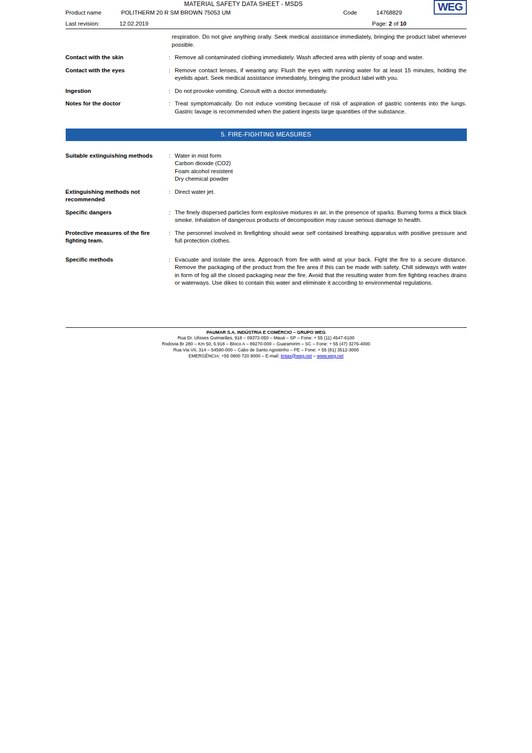MATERIAL SAFETY DATA SHEET - MSDS
Product name
POLITHERM 20 R SM BROWN 75053 UM
Code
14768829
WEG
Last revision:
12.02.2019
Page: 2 of 10
respiration. Do not give anything orally. Seek medical assistance immediately, bringing the product label whenever possible.
Contact with the skin
:
Remove all contaminated clothing immediately. Wash affected area with plenty of soap and water.
Contact with the eyes
:
Remove contact lenses, if wearing any. Flush the eyes with running water for at least 15 minutes, holding the eyelids apart. Seek medical assistance immediately, bringing the product label with you.
Ingestion
:
Do not provoke vomiting. Consult with a doctor immediately.
Notes for the doctor
:
Treat symptomatically. Do not induce vomiting because of risk of aspiration of gastric contents into the lungs. Gastric lavage is recommended when the patient ingests large quantities of the substance.
5. FIRE-FIGHTING MEASURES
Suitable extinguishing methods
:
Water in mist form
Carbon dioxide (CO2)
Foam alcohol resistent
Dry chemical powder
Extinguishing methods not recommended
:
Direct water jet.
Specific dangers
:
The finely dispersed particles form explosive mixtures in air, in the presence of sparks. Burning forms a thick black smoke. Inhalation of dangerous products of decomposition may cause serious damage to health.
Protective measures of the fire fighting team.
:
The personnel involved in firefighting should wear self contained breathing apparatus with positive pressure and full protection clothes.
Specific methods
:
Evacuate and isolate the area. Approach from fire with wind at your back. Fight the fire to a secure distance. Remove the packaging of the product from the fire area if this can be made with safety. Chill sideways with water in form of fog all the closed packaging near the fire. Avoid that the resulting water from fire fighting reaches drains or waterways. Use dikes to contain this water and eliminate it according to environmental regulations.
PAUMAR S.A. INDÚSTRIA E COMÉRCIO – GRUPO WEG
Rua Dr. Ulisses Guimarães, 918 – 09372-050 – Mauá – SP – Fone: + 55 (11) 4547-6100
Rodovia Br 280 – Km 50, 6.918 – Bloco A – 89270-000 – Guaramirim – SC – Fone: + 55 (47) 3276-4000
Rua Via VII, 314 – 54590-000 – Cabo de Santo Agostinho – PE – Fone: + 55 (81) 3512-3000
EMERGÊNCIA: +55 0800 720 8000 – E-mail: tintas@weg.net – www.weg.net